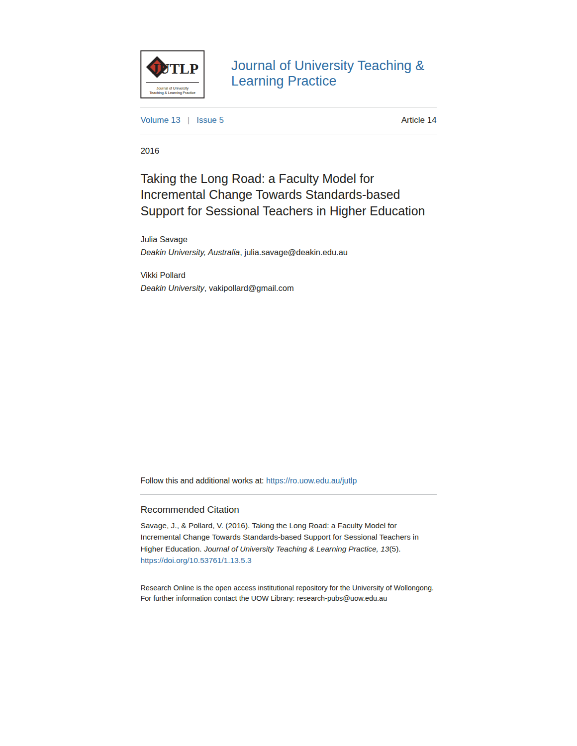JUTLP Journal of University Teaching & Learning Practice
Journal of University Teaching & Learning Practice
Volume 13 | Issue 5
Article 14
2016
Taking the Long Road: a Faculty Model for Incremental Change Towards Standards-based Support for Sessional Teachers in Higher Education
Julia Savage Deakin University, Australia, julia.savage@deakin.edu.au
Vikki Pollard Deakin University, vakipollard@gmail.com
Follow this and additional works at: https://ro.uow.edu.au/jutlp
Recommended Citation
Savage, J., & Pollard, V. (2016). Taking the Long Road: a Faculty Model for Incremental Change Towards Standards-based Support for Sessional Teachers in Higher Education. Journal of University Teaching & Learning Practice, 13(5). https://doi.org/10.53761/1.13.5.3
Research Online is the open access institutional repository for the University of Wollongong. For further information contact the UOW Library: research-pubs@uow.edu.au